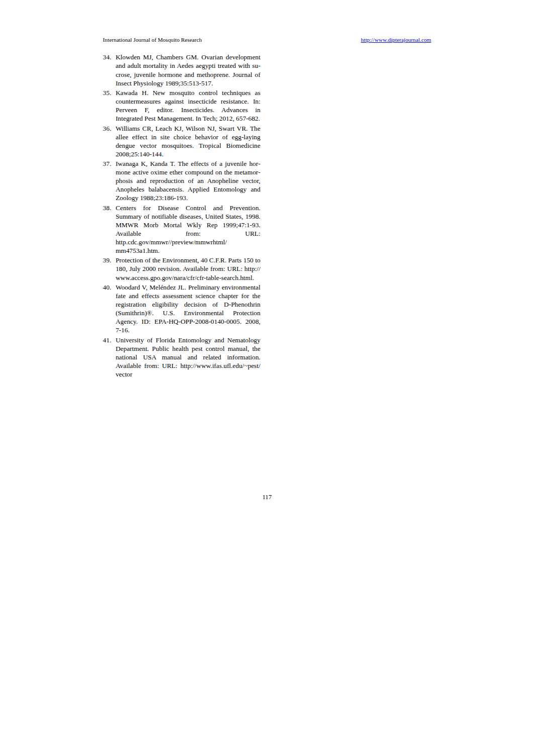International Journal of Mosquito Research http://www.dipterajournal.com
34. Klowden MJ, Chambers GM. Ovarian development and adult mortality in Aedes aegypti treated with sucrose, juvenile hormone and methoprene. Journal of Insect Physiology 1989;35:513-517.
35. Kawada H. New mosquito control techniques as countermeasures against insecticide resistance. In: Perveen F, editor. Insecticides. Advances in Integrated Pest Management. In Tech; 2012, 657-682.
36. Williams CR, Leach KJ, Wilson NJ, Swart VR. The allee effect in site choice behavior of egg-laying dengue vector mosquitoes. Tropical Biomedicine 2008;25:140-144.
37. Iwanaga K, Kanda T. The effects of a juvenile hormone active oxime ether compound on the metamorphosis and reproduction of an Anopheline vector, Anopheles balabacensis. Applied Entomology and Zoology 1988;23:186-193.
38. Centers for Disease Control and Prevention. Summary of notifiable diseases, United States, 1998. MMWR Morb Mortal Wkly Rep 1999;47:1-93. Available from: URL: http.cdc.gov/mmwr//preview/mmwrhtml/
mm4753a1.htm.
39. Protection of the Environment, 40 C.F.R. Parts 150 to 180, July 2000 revision. Available from: URL: http:// www.access.gpo.gov/nara/cfr/cfr-table-search.html.
40. Woodard V, Meléndez JL. Preliminary environmental fate and effects assessment science chapter for the registration eligibility decision of D-Phenothrin (Sumithrin)®. U.S. Environmental Protection Agency. ID: EPA-HQ-OPP-2008-0140-0005. 2008, 7-16.
41. University of Florida Entomology and Nematology Department. Public health pest control manual, the national USA manual and related information. Available from: URL: http://www.ifas.ufl.edu/~pest/ vector
117